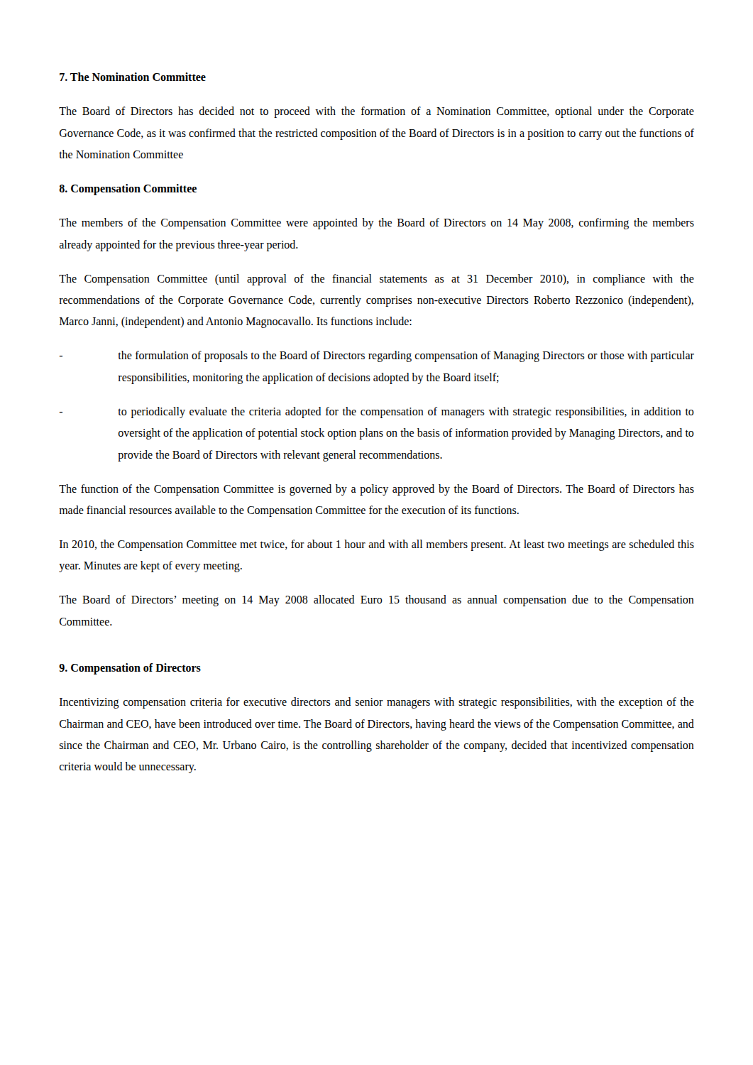7. The Nomination Committee
The Board of Directors has decided not to proceed with the formation of a Nomination Committee, optional under the Corporate Governance Code, as it was confirmed that the restricted composition of the Board of Directors is in a position to carry out the functions of the Nomination Committee
8. Compensation Committee
The members of the Compensation Committee were appointed by the Board of Directors on 14 May 2008, confirming the members already appointed for the previous three-year period.
The Compensation Committee (until approval of the financial statements as at 31 December 2010), in compliance with the recommendations of the Corporate Governance Code, currently comprises non-executive Directors Roberto Rezzonico (independent), Marco Janni, (independent) and Antonio Magnocavallo. Its functions include:
the formulation of proposals to the Board of Directors regarding compensation of Managing Directors or those with particular responsibilities, monitoring the application of decisions adopted by the Board itself;
to periodically evaluate the criteria adopted for the compensation of managers with strategic responsibilities, in addition to oversight of the application of potential stock option plans on the basis of information provided by Managing Directors, and to provide the Board of Directors with relevant general recommendations.
The function of the Compensation Committee is governed by a policy approved by the Board of Directors. The Board of Directors has made financial resources available to the Compensation Committee for the execution of its functions.
In 2010, the Compensation Committee met twice, for about 1 hour and with all members present. At least two meetings are scheduled this year. Minutes are kept of every meeting.
The Board of Directors’ meeting on 14 May 2008 allocated Euro 15 thousand as annual compensation due to the Compensation Committee.
9. Compensation of Directors
Incentivizing compensation criteria for executive directors and senior managers with strategic responsibilities, with the exception of the Chairman and CEO, have been introduced over time. The Board of Directors, having heard the views of the Compensation Committee, and since the Chairman and CEO, Mr. Urbano Cairo, is the controlling shareholder of the company, decided that incentivized compensation criteria would be unnecessary.